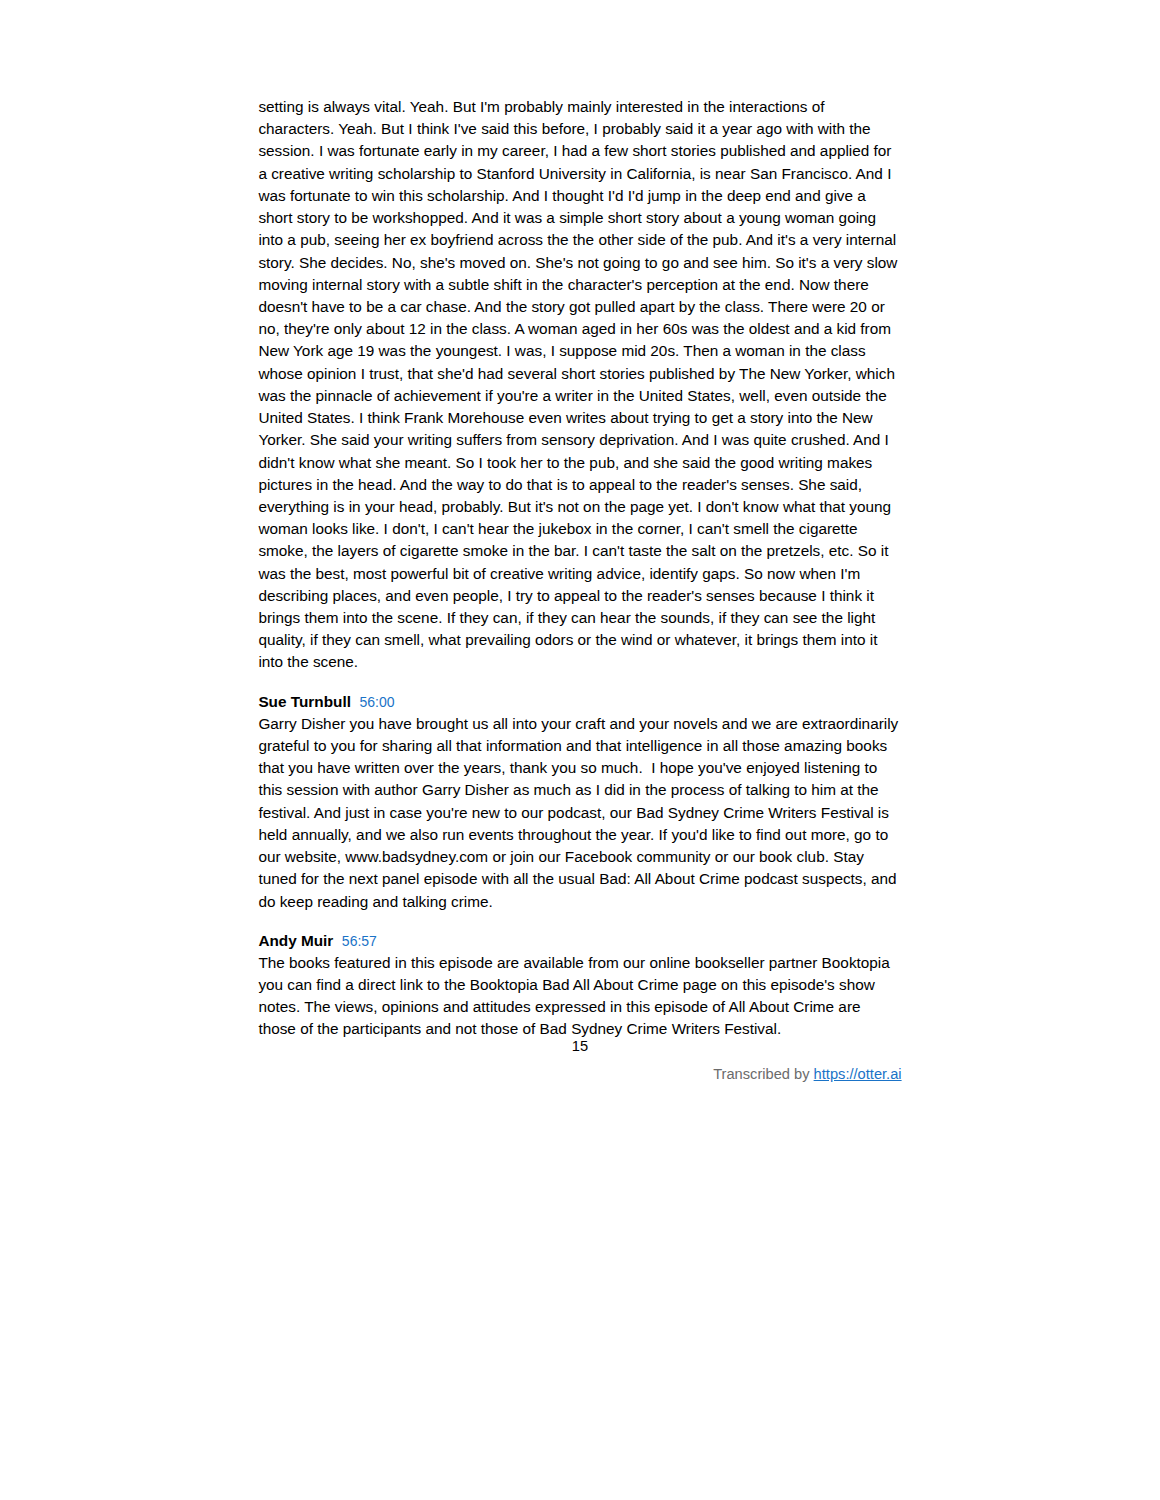setting is always vital. Yeah. But I'm probably mainly interested in the interactions of characters. Yeah. But I think I've said this before, I probably said it a year ago with with the session. I was fortunate early in my career, I had a few short stories published and applied for a creative writing scholarship to Stanford University in California, is near San Francisco. And I was fortunate to win this scholarship. And I thought I'd I'd jump in the deep end and give a short story to be workshopped. And it was a simple short story about a young woman going into a pub, seeing her ex boyfriend across the the other side of the pub. And it's a very internal story. She decides. No, she's moved on. She's not going to go and see him. So it's a very slow moving internal story with a subtle shift in the character's perception at the end. Now there doesn't have to be a car chase. And the story got pulled apart by the class. There were 20 or no, they're only about 12 in the class. A woman aged in her 60s was the oldest and a kid from New York age 19 was the youngest. I was, I suppose mid 20s. Then a woman in the class whose opinion I trust, that she'd had several short stories published by The New Yorker, which was the pinnacle of achievement if you're a writer in the United States, well, even outside the United States. I think Frank Morehouse even writes about trying to get a story into the New Yorker. She said your writing suffers from sensory deprivation. And I was quite crushed. And I didn't know what she meant. So I took her to the pub, and she said the good writing makes pictures in the head. And the way to do that is to appeal to the reader's senses. She said, everything is in your head, probably. But it's not on the page yet. I don't know what that young woman looks like. I don't, I can't hear the jukebox in the corner, I can't smell the cigarette smoke, the layers of cigarette smoke in the bar. I can't taste the salt on the pretzels, etc. So it was the best, most powerful bit of creative writing advice, identify gaps. So now when I'm describing places, and even people, I try to appeal to the reader's senses because I think it brings them into the scene. If they can, if they can hear the sounds, if they can see the light quality, if they can smell, what prevailing odors or the wind or whatever, it brings them into it into the scene.
Sue Turnbull 56:00
Garry Disher you have brought us all into your craft and your novels and we are extraordinarily grateful to you for sharing all that information and that intelligence in all those amazing books that you have written over the years, thank you so much. I hope you've enjoyed listening to this session with author Garry Disher as much as I did in the process of talking to him at the festival. And just in case you're new to our podcast, our Bad Sydney Crime Writers Festival is held annually, and we also run events throughout the year. If you'd like to find out more, go to our website, www.badsydney.com or join our Facebook community or our book club. Stay tuned for the next panel episode with all the usual Bad: All About Crime podcast suspects, and do keep reading and talking crime.
Andy Muir 56:57
The books featured in this episode are available from our online bookseller partner Booktopia you can find a direct link to the Booktopia Bad All About Crime page on this episode's show notes. The views, opinions and attitudes expressed in this episode of All About Crime are those of the participants and not those of Bad Sydney Crime Writers Festival.
15
Transcribed by https://otter.ai